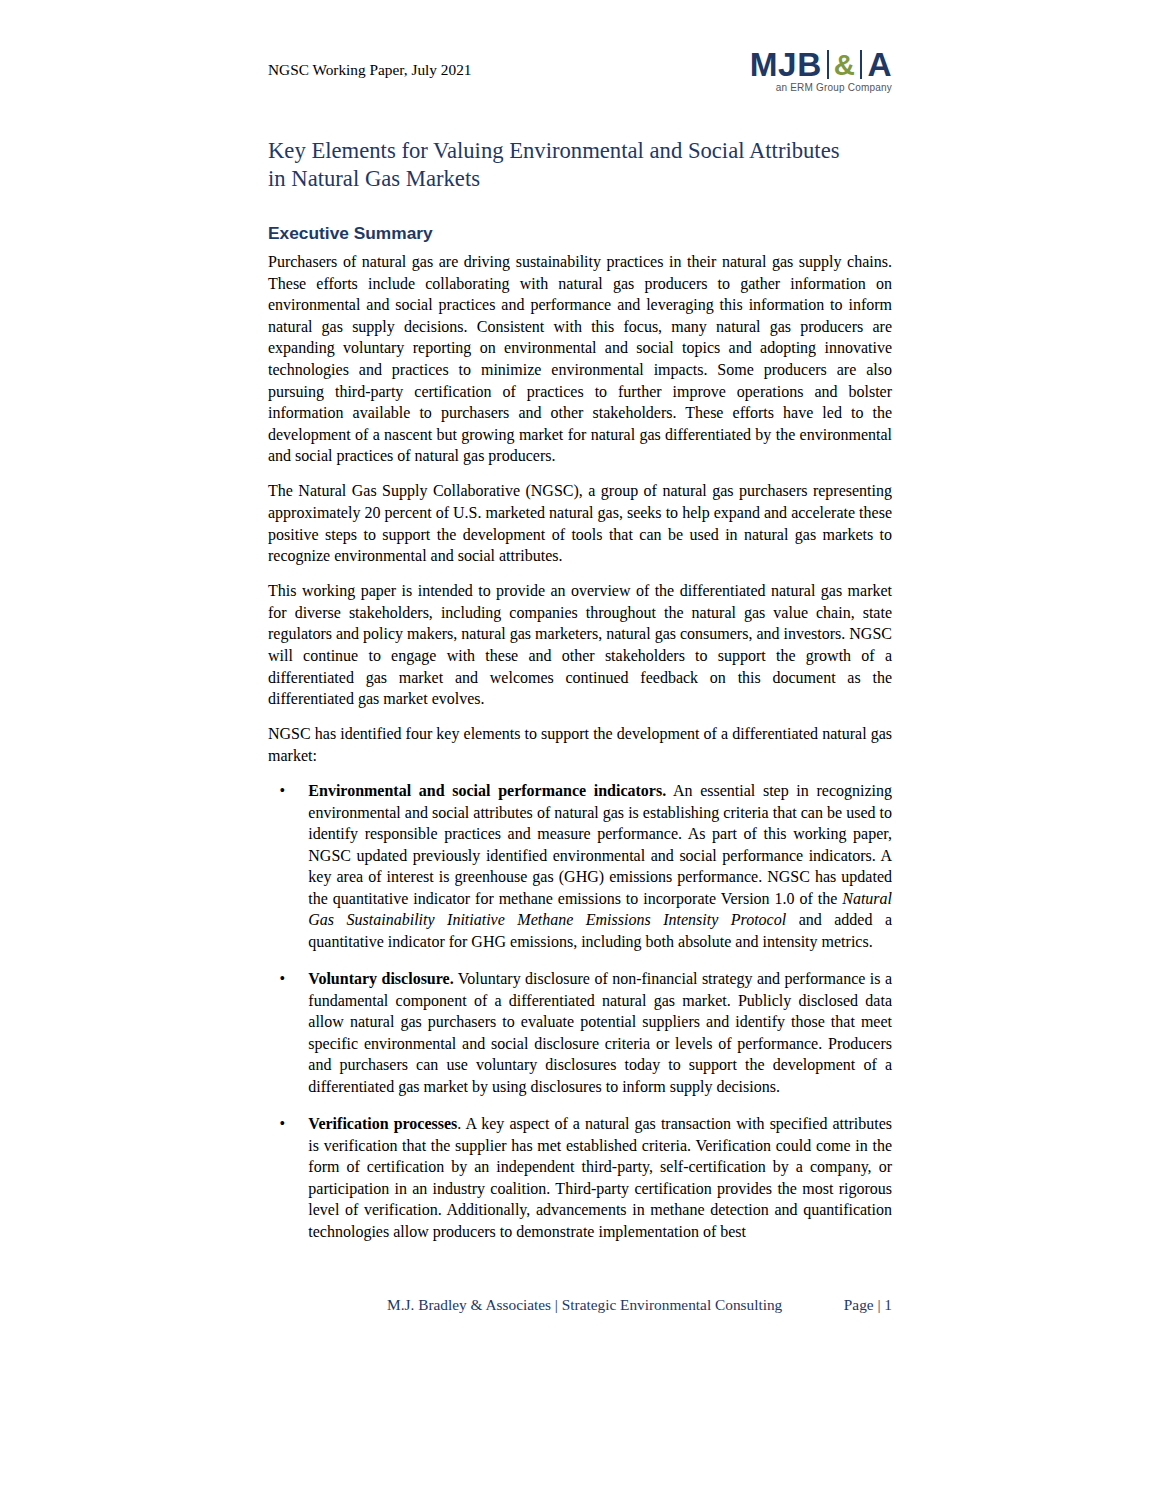NGSC Working Paper, July 2021
MJB & A
an ERM Group Company
Key Elements for Valuing Environmental and Social Attributes
in Natural Gas Markets
Executive Summary
Purchasers of natural gas are driving sustainability practices in their natural gas supply chains. These efforts include collaborating with natural gas producers to gather information on environmental and social practices and performance and leveraging this information to inform natural gas supply decisions. Consistent with this focus, many natural gas producers are expanding voluntary reporting on environmental and social topics and adopting innovative technologies and practices to minimize environmental impacts. Some producers are also pursuing third-party certification of practices to further improve operations and bolster information available to purchasers and other stakeholders. These efforts have led to the development of a nascent but growing market for natural gas differentiated by the environmental and social practices of natural gas producers.
The Natural Gas Supply Collaborative (NGSC), a group of natural gas purchasers representing approximately 20 percent of U.S. marketed natural gas, seeks to help expand and accelerate these positive steps to support the development of tools that can be used in natural gas markets to recognize environmental and social attributes.
This working paper is intended to provide an overview of the differentiated natural gas market for diverse stakeholders, including companies throughout the natural gas value chain, state regulators and policy makers, natural gas marketers, natural gas consumers, and investors. NGSC will continue to engage with these and other stakeholders to support the growth of a differentiated gas market and welcomes continued feedback on this document as the differentiated gas market evolves.
NGSC has identified four key elements to support the development of a differentiated natural gas market:
Environmental and social performance indicators. An essential step in recognizing environmental and social attributes of natural gas is establishing criteria that can be used to identify responsible practices and measure performance. As part of this working paper, NGSC updated previously identified environmental and social performance indicators. A key area of interest is greenhouse gas (GHG) emissions performance. NGSC has updated the quantitative indicator for methane emissions to incorporate Version 1.0 of the Natural Gas Sustainability Initiative Methane Emissions Intensity Protocol and added a quantitative indicator for GHG emissions, including both absolute and intensity metrics.
Voluntary disclosure. Voluntary disclosure of non-financial strategy and performance is a fundamental component of a differentiated natural gas market. Publicly disclosed data allow natural gas purchasers to evaluate potential suppliers and identify those that meet specific environmental and social disclosure criteria or levels of performance. Producers and purchasers can use voluntary disclosures today to support the development of a differentiated gas market by using disclosures to inform supply decisions.
Verification processes. A key aspect of a natural gas transaction with specified attributes is verification that the supplier has met established criteria. Verification could come in the form of certification by an independent third-party, self-certification by a company, or participation in an industry coalition. Third-party certification provides the most rigorous level of verification. Additionally, advancements in methane detection and quantification technologies allow producers to demonstrate implementation of best
M.J. Bradley & Associates | Strategic Environmental Consulting
Page | 1